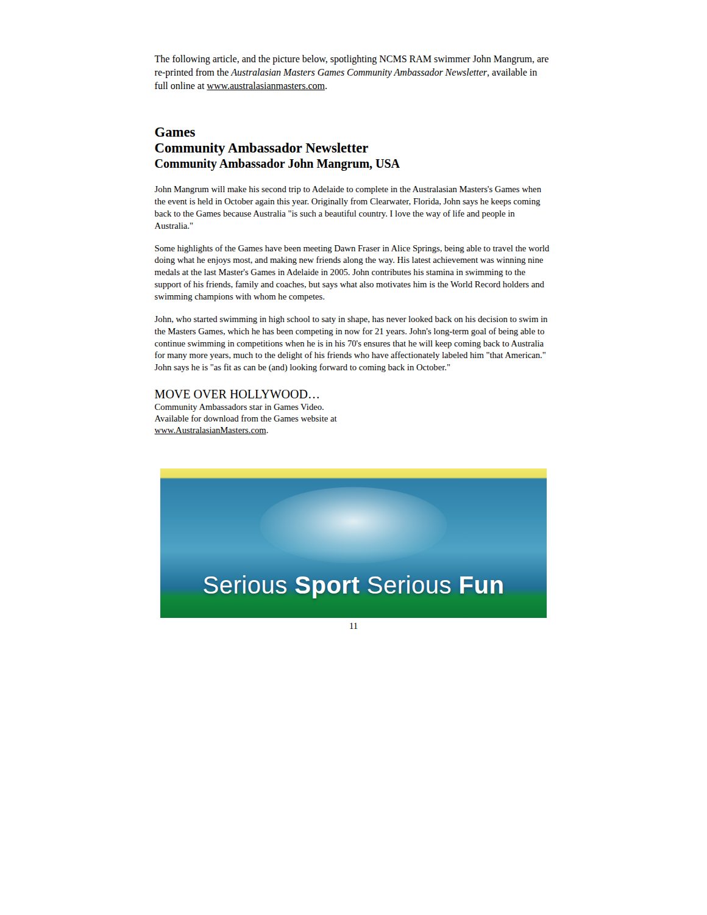The following article, and the picture below, spotlighting NCMS RAM swimmer John Mangrum, are re-printed from the Australasian Masters Games Community Ambassador Newsletter, available in full online at www.australasianmasters.com.
Games
Community Ambassador Newsletter
Community Ambassador John Mangrum, USA
John Mangrum will make his second trip to Adelaide to complete in the Australasian Masters's Games when the event is held in October again this year. Originally from Clearwater, Florida, John says he keeps coming back to the Games because Australia "is such a beautiful country. I love the way of life and people in Australia."
Some highlights of the Games have been meeting Dawn Fraser in Alice Springs, being able to travel the world doing what he enjoys most, and making new friends along the way. His latest achievement was winning nine medals at the last Master's Games in Adelaide in 2005. John contributes his stamina in swimming to the support of his friends, family and coaches, but says what also motivates him is the World Record holders and swimming champions with whom he competes.
John, who started swimming in high school to saty in shape, has never looked back on his decision to swim in the Masters Games, which he has been competing in now for 21 years. John's long-term goal of being able to continue swimming in competitions when he is in his 70's ensures that he will keep coming back to Australia for many more years, much to the delight of his friends who have affectionately labeled him "that American." John says he is "as fit as can be (and) looking forward to coming back in October."
MOVE OVER HOLLYWOOD…
Community Ambassadors star in Games Video.
Available for download from the Games website at
www.AustralasianMasters.com.
Serious Sport Serious Fun
11